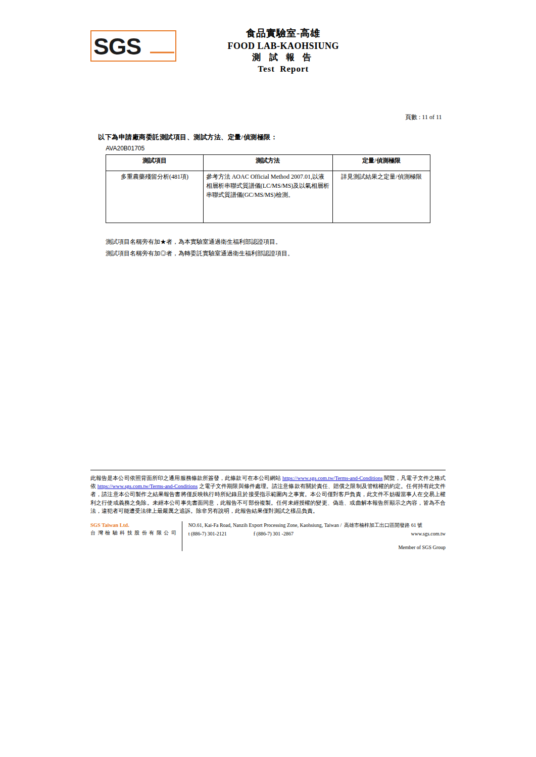SGS
食品實驗室-高雄
FOOD LAB-KAOHSIUNG
測 試 報 告
Test Report
頁數 : 11 of 11
以下為申請廠商委託測試項目、測試方法、定量/偵測極限：
AVA20B01705
| 測試項目 | 測試方法 | 定量/偵測極限 |
| --- | --- | --- |
| 多重農藥殘留分析(481項) | 參考方法 AOAC Official Method 2007.01,以液相層析串聯式質譜儀(LC/MS/MS)及以氣相層析串聯式質譜儀(GC/MS/MS)檢測。 | 詳見測試結果之定量/偵測極限 |
測試項目名稱旁有加★者，為本實驗室通過衛生福利部認證項目。
測試項目名稱旁有加◎者，為轉委託實驗室通過衛生福利部認證項目。
此報告是本公司依照背面所印之通用服務條款所簽發，此條款可在本公司網站 https://www.sgs.com.tw/Terms-and-Conditions 閱覽，凡電子文件之格式依 https://www.sgs.com.tw/Terms-and-Conditions 之電子文件期限與條件處理。請注意條款有關於責任、賠償之限制及管轄權的約定。任何持有此文件者，請注意本公司製作之結果報告書將僅反映執行時所紀錄且於接受指示範圍內之事實。本公司僅對客戶負責，此文件不妨礙當事人在交易上權利之行使或義務之免除。未經本公司事先書面同意，此報告不可部份複製。任何未經授權的變更、偽造、或曲解本報告所顯示之內容，皆為不合法，違犯者可能遭受法律上最嚴厲之追訴。除非另有說明，此報告結果僅對測試之樣品負責。
SGS Taiwan Ltd.
台 灣 檢 驗 科 技 股 份 有 限 公 司
NO.61, Kai-Fa Road, Nanzih Export Processing Zone, Kaohsiung, Taiwan / 高雄市楠梓加工出口區開發路 61 號
t (886-7) 301-2121 f (886-7) 301 -2867 www.sgs.com.tw
Member of SGS Group